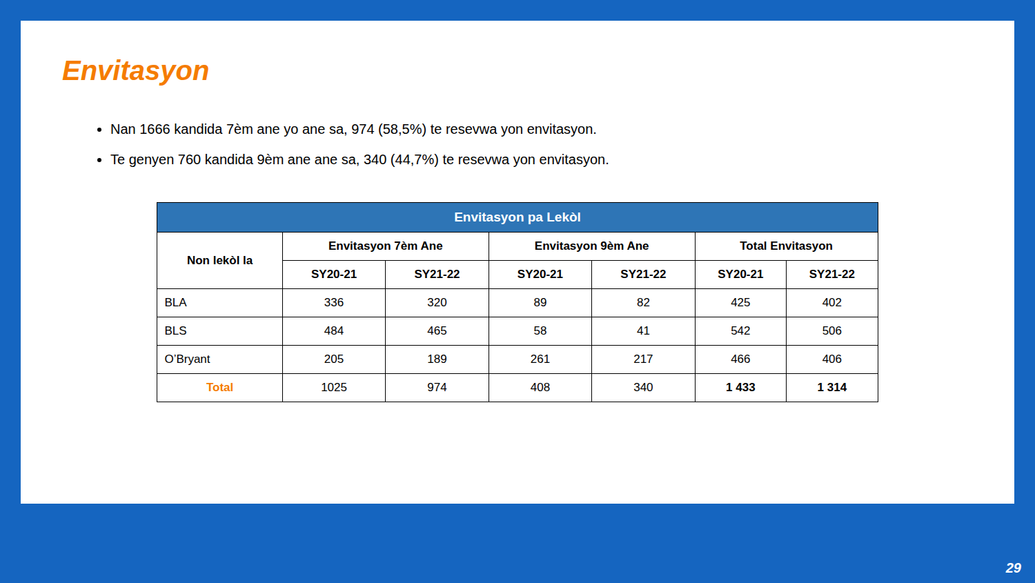Envitasyon
Nan 1666 kandida 7èm ane yo ane sa, 974 (58,5%) te resevwa yon envitasyon.
Te genyen 760 kandida 9èm ane ane sa, 340 (44,7%) te resevwa yon envitasyon.
| Envitasyon pa Lekòl |
| --- |
| Non lekòl la | Envitasyon 7èm Ane | Envitasyon 9èm Ane | Total Envitasyon |
| SY20-21 | SY21-22 | SY20-21 | SY21-22 | SY20-21 | SY21-22 |
| BLA | 336 | 320 | 89 | 82 | 425 | 402 |
| BLS | 484 | 465 | 58 | 41 | 542 | 506 |
| O’Bryant | 205 | 189 | 261 | 217 | 466 | 406 |
| Total | 1025 | 974 | 408 | 340 | 1 433 | 1 314 |
29